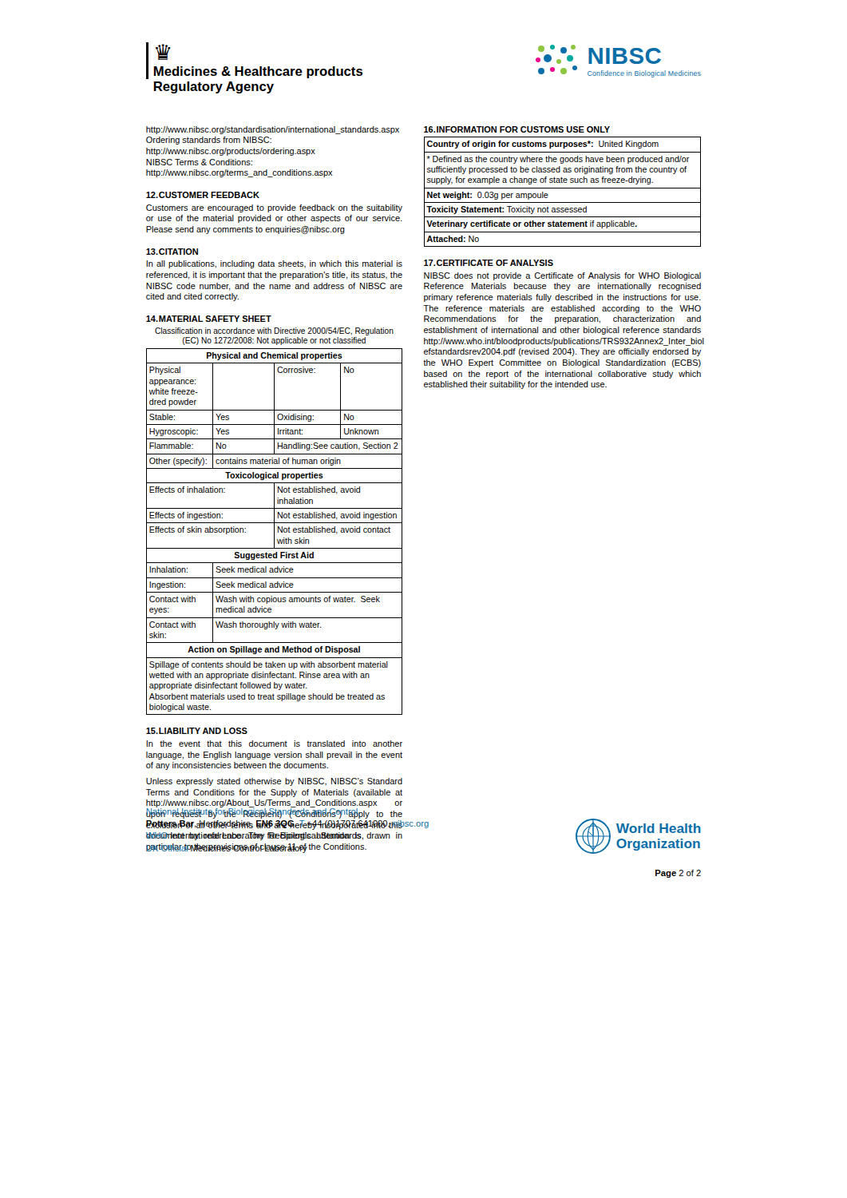♛
Medicines & Healthcare products
Regulatory Agency
NIBSC
Confidence in Biological Medicines
http://www.nibsc.org/standardisation/international_standards.aspx
Ordering standards from NIBSC:
http://www.nibsc.org/products/ordering.aspx
NIBSC Terms & Conditions:
http://www.nibsc.org/terms_and_conditions.aspx
12. CUSTOMER FEEDBACK
Customers are encouraged to provide feedback on the suitability or use of the material provided or other aspects of our service. Please send any comments to enquiries@nibsc.org
13. CITATION
In all publications, including data sheets, in which this material is referenced, it is important that the preparation's title, its status, the NIBSC code number, and the name and address of NIBSC are cited and cited correctly.
14. MATERIAL SAFETY SHEET
Classification in accordance with Directive 2000/54/EC, Regulation (EC) No 1272/2008: Not applicable or not classified
| Physical and Chemical properties |
| Physical appearance: white freeze-dred powder | | Corrosive: | No |
| Stable: | Yes | Oxidising: | No |
| Hygroscopic: | Yes | Irritant: | Unknown |
| Flammable: | No | Handling:See caution, Section 2 |
| Other (specify): | contains material of human origin |
| Toxicological properties |
| Effects of inhalation: | Not established, avoid inhalation |
| Effects of ingestion: | Not established, avoid ingestion |
| Effects of skin absorption: | Not established, avoid contact with skin |
| Suggested First Aid |
| Inhalation: | Seek medical advice |
| Ingestion: | Seek medical advice |
| Contact with eyes: | Wash with copious amounts of water. Seek medical advice |
| Contact with skin: | Wash thoroughly with water. |
| Action on Spillage and Method of Disposal |
| Spillage of contents should be taken up with absorbent material wetted with an appropriate disinfectant. Rinse area with an appropriate disinfectant followed by water. Absorbent materials used to treat spillage should be treated as biological waste. |
15. LIABILITY AND LOSS
In the event that this document is translated into another language, the English language version shall prevail in the event of any inconsistencies between the documents.
Unless expressly stated otherwise by NIBSC, NIBSC’s Standard Terms and Conditions for the Supply of Materials (available at http://www.nibsc.org/About_Us/Terms_and_Conditions.aspx or upon request by the Recipient) (“Conditions”) apply to the exclusion of all other terms and are hereby incorporated into this document by reference. The Recipient's attention is drawn in particular to the provisions of clause 11 of the Conditions.
16. INFORMATION FOR CUSTOMS USE ONLY
| Country of origin for customs purposes*: United Kingdom |
| * Defined as the country where the goods have been produced and/or sufficiently processed to be classed as originating from the country of supply, for example a change of state such as freeze-drying. |
| Net weight: 0.03g per ampoule |
| Toxicity Statement: Toxicity not assessed |
| Veterinary certificate or other statement if applicable . |
| Attached: No |
17. CERTIFICATE OF ANALYSIS
NIBSC does not provide a Certificate of Analysis for WHO Biological Reference Materials because they are internationally recognised primary reference materials fully described in the instructions for use. The reference materials are established according to the WHO Recommendations for the preparation, characterization and establishment of international and other biological reference standards http://www.who.int/bloodproducts/publications/TRS932Annex2_Inter_biol efstandardsrev2004.pdf (revised 2004). They are officially endorsed by the WHO Expert Committee on Biological Standardization (ECBS) based on the report of the international collaborative study which established their suitability for the intended use.
National Institute for Biological Standards and Control,
Potters Bar, Hertfordshire, EN6 3QG. T +44 (0)1707 641000, nibsc.org
WHO International Laboratory for Biological Standards,
UK Official Medicines Control Laboratory
World Health
Organization
Page 2 of 2